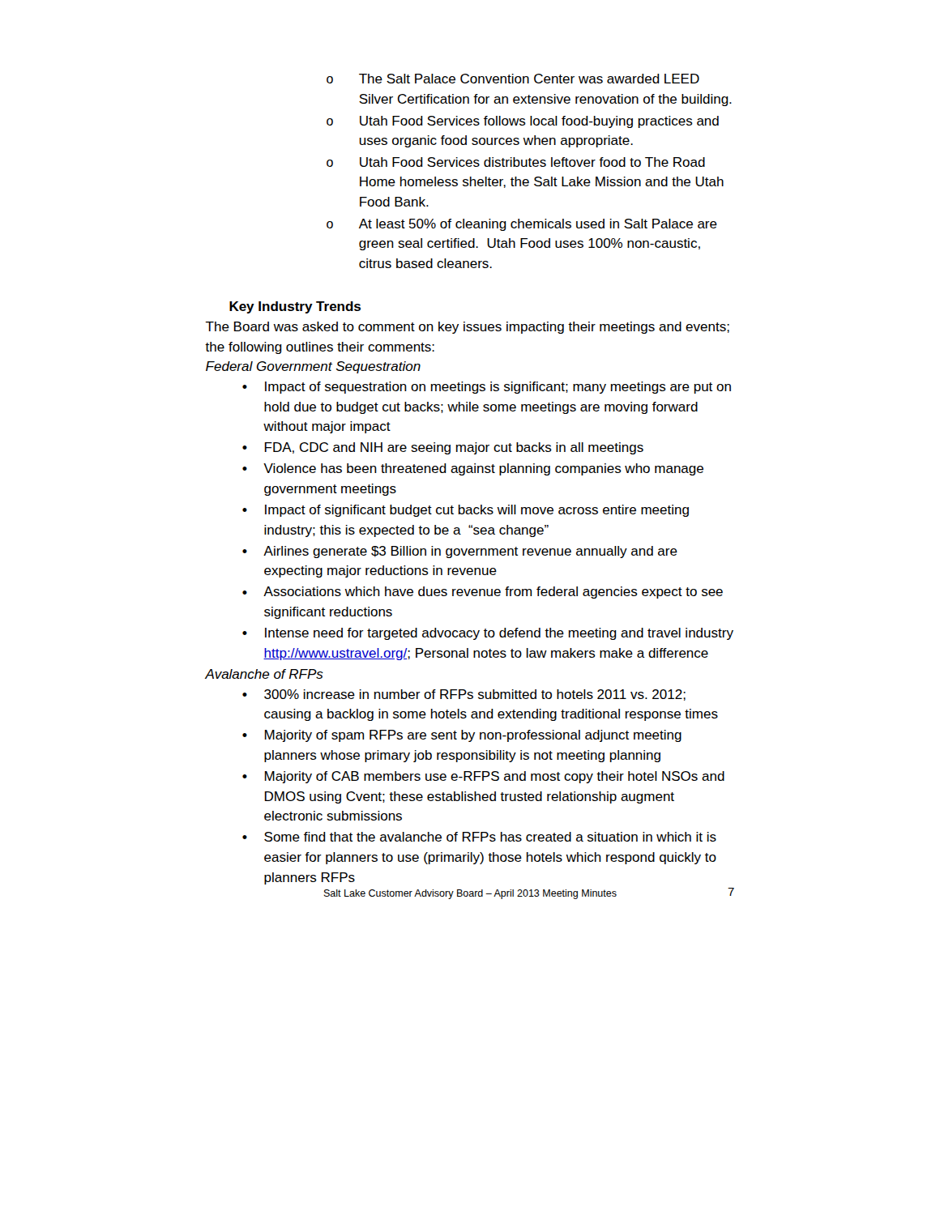The Salt Palace Convention Center was awarded LEED Silver Certification for an extensive renovation of the building.
Utah Food Services follows local food-buying practices and uses organic food sources when appropriate.
Utah Food Services distributes leftover food to The Road Home homeless shelter, the Salt Lake Mission and the Utah Food Bank.
At least 50% of cleaning chemicals used in Salt Palace are green seal certified. Utah Food uses 100% non-caustic, citrus based cleaners.
Key Industry Trends
The Board was asked to comment on key issues impacting their meetings and events; the following outlines their comments:
Federal Government Sequestration
Impact of sequestration on meetings is significant; many meetings are put on hold due to budget cut backs; while some meetings are moving forward without major impact
FDA, CDC and NIH are seeing major cut backs in all meetings
Violence has been threatened against planning companies who manage government meetings
Impact of significant budget cut backs will move across entire meeting industry; this is expected to be a “sea change”
Airlines generate $3 Billion in government revenue annually and are expecting major reductions in revenue
Associations which have dues revenue from federal agencies expect to see significant reductions
Intense need for targeted advocacy to defend the meeting and travel industry http://www.ustravel.org/; Personal notes to law makers make a difference
Avalanche of RFPs
300% increase in number of RFPs submitted to hotels 2011 vs. 2012; causing a backlog in some hotels and extending traditional response times
Majority of spam RFPs are sent by non-professional adjunct meeting planners whose primary job responsibility is not meeting planning
Majority of CAB members use e-RFPS and most copy their hotel NSOs and DMOS using Cvent; these established trusted relationship augment electronic submissions
Some find that the avalanche of RFPs has created a situation in which it is easier for planners to use (primarily) those hotels which respond quickly to planners RFPs
Salt Lake Customer Advisory Board – April 2013 Meeting Minutes
7